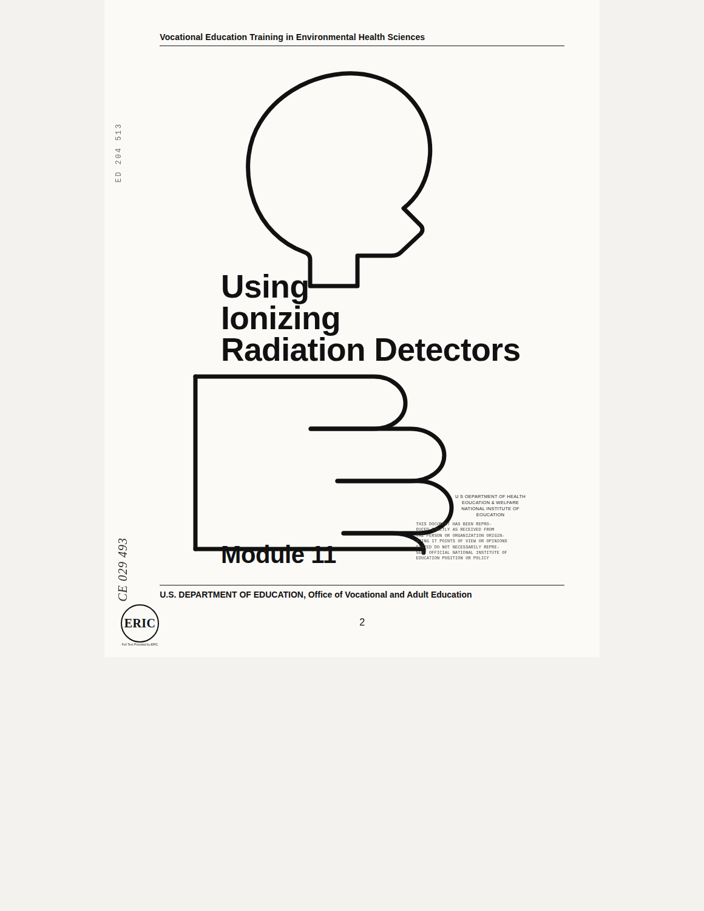ED 204 513
CE 029 493
Vocational Education Training in Environmental Health Sciences
Using Ionizing Radiation Detectors
Module 11
U S OEPARTMENT OF HEALTH
EOUCATION & WELFARE
NATIONAL INSTITUTE OF
EOUCATION
THIS DOCUMENT HAS BEEN REPRO-
DUCED EXACTLY AS RECEIVED FROM
THE PERSON OR ORGANIZATION ORIGIN-
ATING IT POINTS OF VIEW OR OPINIONS
STATED DO NOT NECESSARILY REPRE-
SENT OFFICIAL NATIONAL INSTITUTE OF
EDUCATION POSITION OR POLICY
U.S. DEPARTMENT OF EDUCATION, Office of Vocational and Adult Education
2
ERIC
Full Text Provided by ERIC